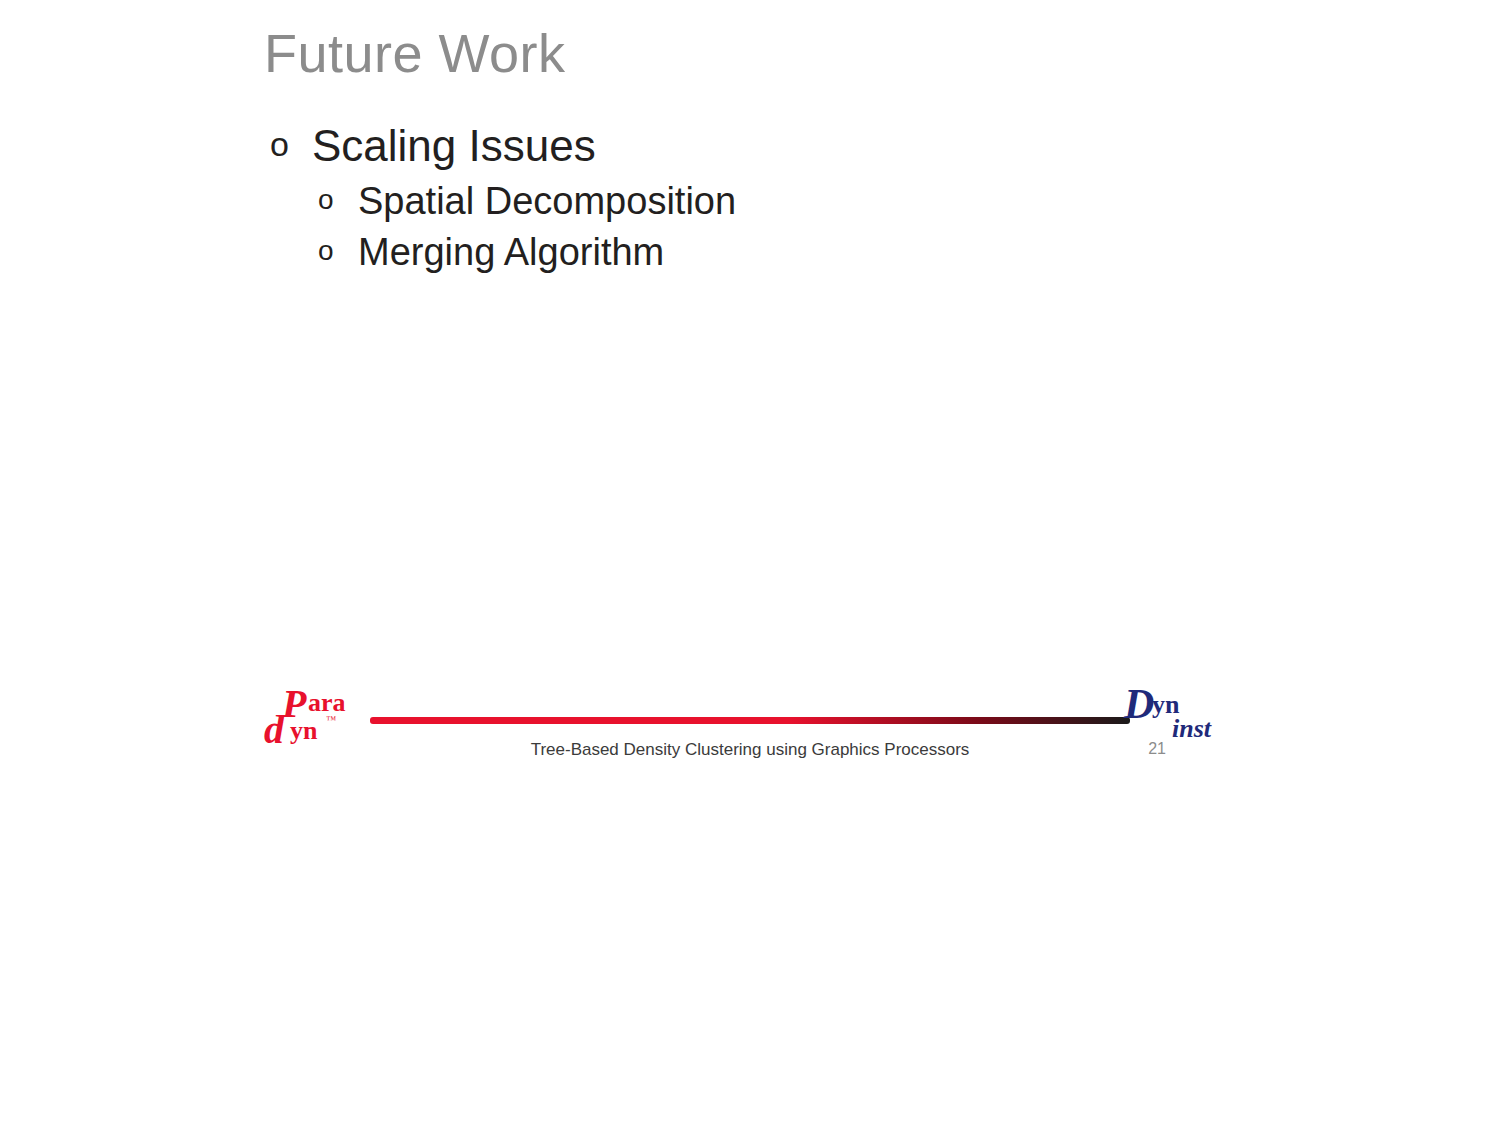Future Work
Scaling Issues
Spatial Decomposition
Merging Algorithm
P ara d yn ™
Tree-Based Density Clustering using Graphics Processors
21
D yn inst